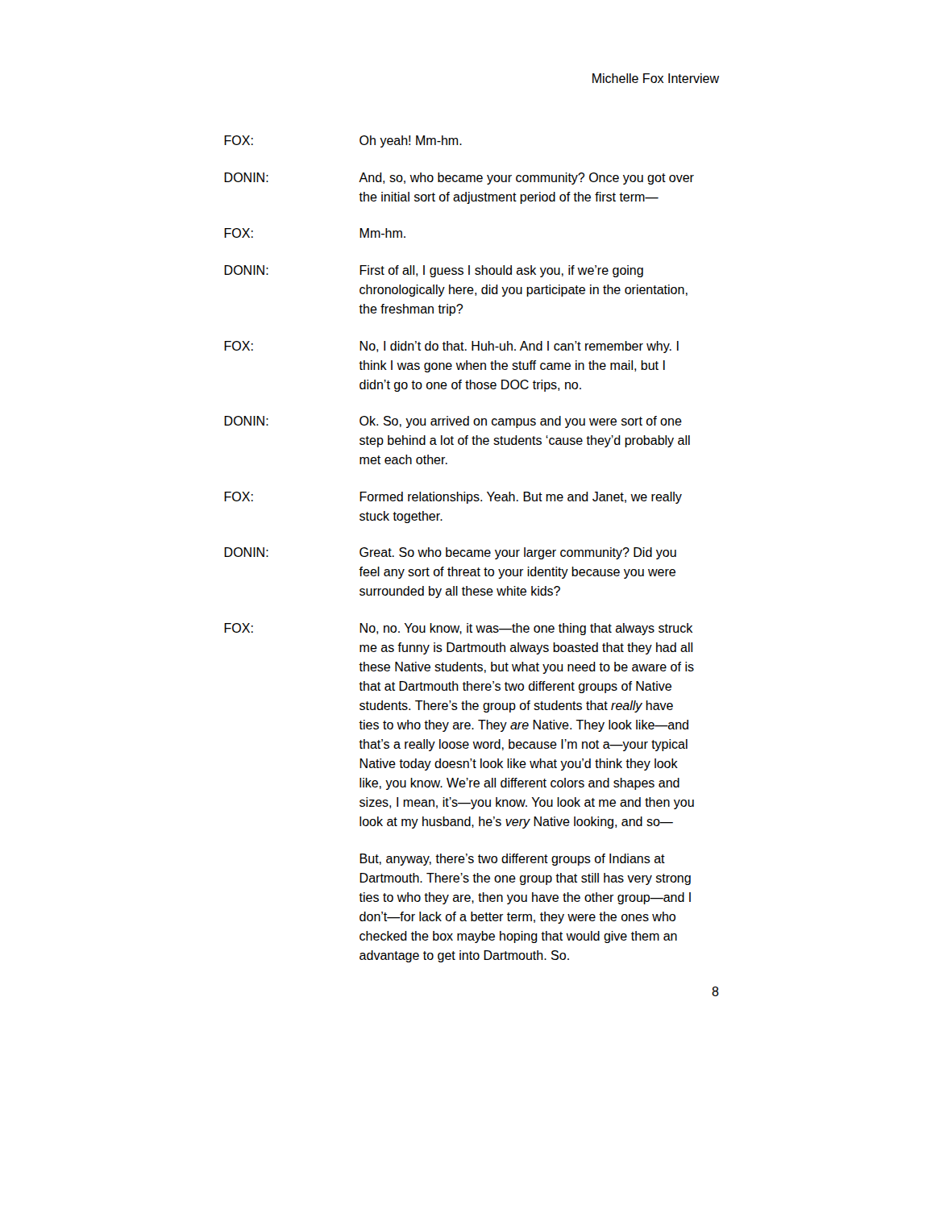Michelle Fox Interview
FOX:
Oh yeah! Mm-hm.
DONIN:
And, so, who became your community? Once you got over the initial sort of adjustment period of the first term—
FOX:
Mm-hm.
DONIN:
First of all, I guess I should ask you, if we’re going chronologically here, did you participate in the orientation, the freshman trip?
FOX:
No, I didn’t do that. Huh-uh. And I can’t remember why. I think I was gone when the stuff came in the mail, but I didn’t go to one of those DOC trips, no.
DONIN:
Ok. So, you arrived on campus and you were sort of one step behind a lot of the students ‘cause they’d probably all met each other.
FOX:
Formed relationships. Yeah. But me and Janet, we really stuck together.
DONIN:
Great. So who became your larger community? Did you feel any sort of threat to your identity because you were surrounded by all these white kids?
FOX:
No, no. You know, it was—the one thing that always struck me as funny is Dartmouth always boasted that they had all these Native students, but what you need to be aware of is that at Dartmouth there’s two different groups of Native students. There’s the group of students that really have ties to who they are. They are Native. They look like—and that’s a really loose word, because I’m not a—your typical Native today doesn’t look like what you’d think they look like, you know. We’re all different colors and shapes and sizes, I mean, it’s—you know. You look at me and then you look at my husband, he’s very Native looking, and so—
But, anyway, there’s two different groups of Indians at Dartmouth. There’s the one group that still has very strong ties to who they are, then you have the other group—and I don’t—for lack of a better term, they were the ones who checked the box maybe hoping that would give them an advantage to get into Dartmouth. So.
8